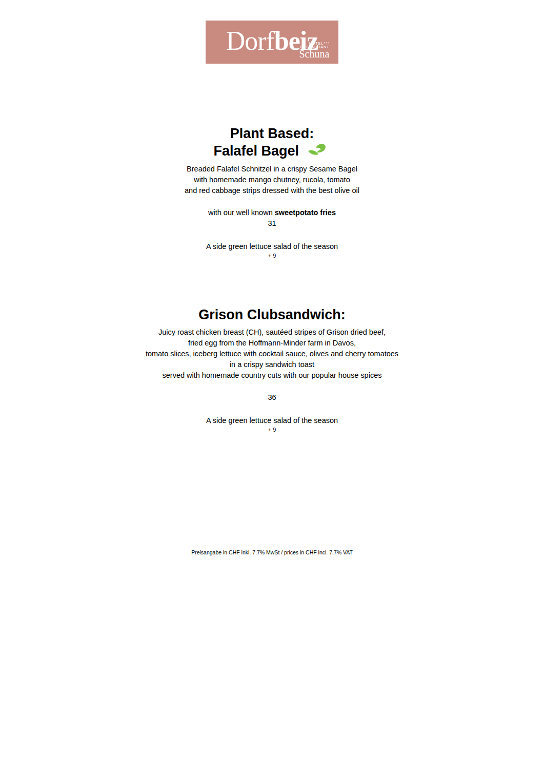Dorf beiz
HOTEL*** RESTAURANT Schuna
Plant Based:
Falafel Bagel
Breaded Falafel Schnitzel in a crispy Sesame Bagel
with homemade mango chutney, rucola, tomato
and red cabbage strips dressed with the best olive oil
with our well known sweetpotato fries
31
A side green lettuce salad of the season
+ 9
Grison Clubsandwich:
Juicy roast chicken breast (CH), sautéed stripes of Grison dried beef,
fried egg from the Hoffmann-Minder farm in Davos,
tomato slices, iceberg lettuce with cocktail sauce, olives and cherry tomatoes
in a crispy sandwich toast
served with homemade country cuts with our popular house spices
36
A side green lettuce salad of the season
+ 9
Preisangabe in CHF inkl. 7.7% MwSt / prices in CHF incl. 7.7% VAT